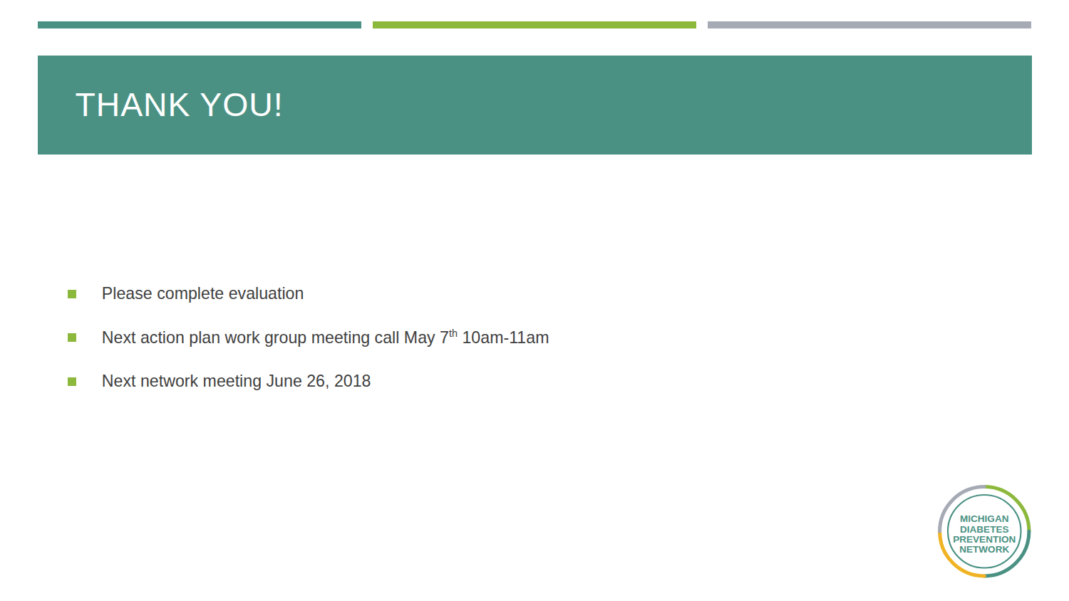Thank you!
Please complete evaluation
Next action plan work group meeting call May 7th 10am-11am
Next network meeting June 26, 2018
Michigan Diabetes Prevention Network MICHIGAN DIABETES PREVENTION NETWORK